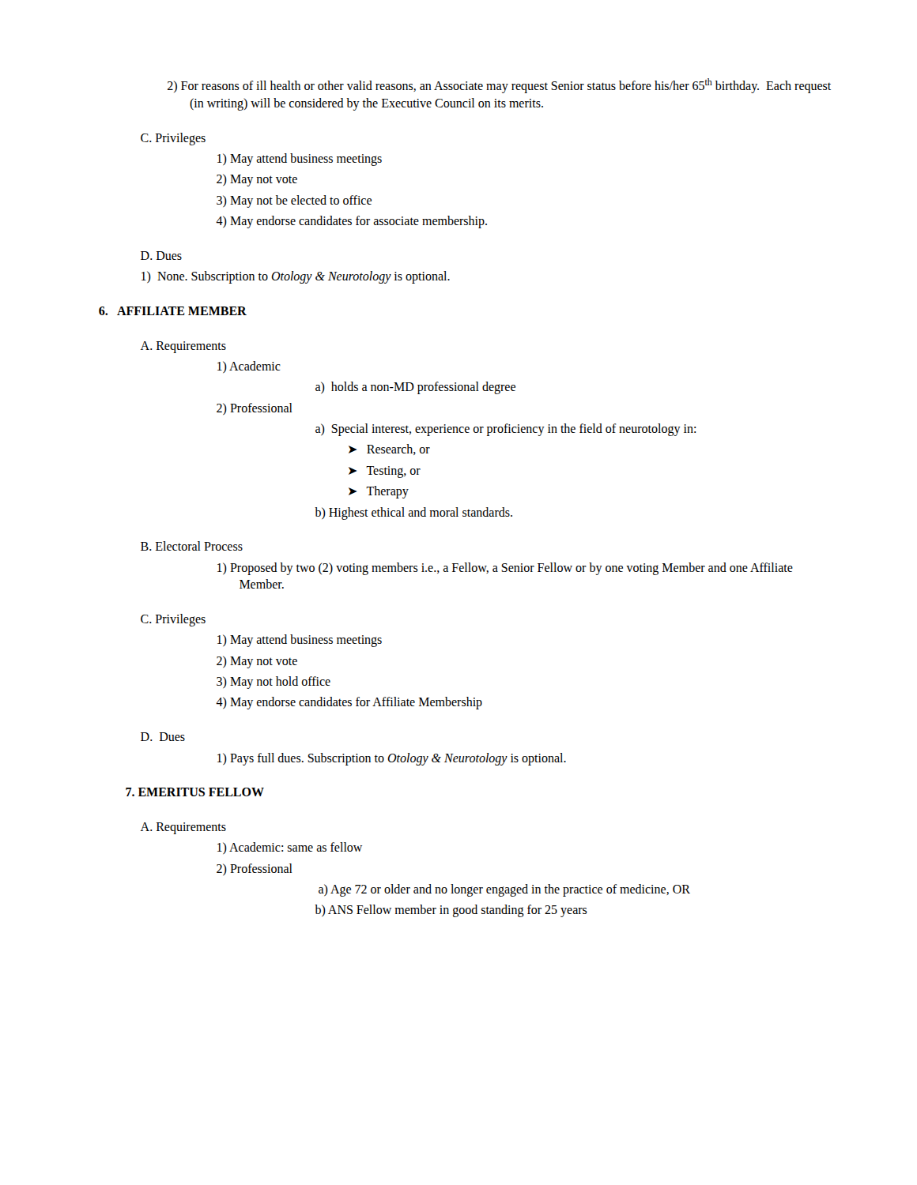2) For reasons of ill health or other valid reasons, an Associate may request Senior status before his/her 65th birthday. Each request (in writing) will be considered by the Executive Council on its merits.
C. Privileges
1) May attend business meetings
2) May not vote
3) May not be elected to office
4) May endorse candidates for associate membership.
D. Dues
1) None. Subscription to Otology & Neurotology is optional.
6. AFFILIATE MEMBER
A. Requirements
1) Academic
a) holds a non-MD professional degree
2) Professional
a) Special interest, experience or proficiency in the field of neurotology in:
➤ Research, or
➤ Testing, or
➤ Therapy
b) Highest ethical and moral standards.
B. Electoral Process
1) Proposed by two (2) voting members i.e., a Fellow, a Senior Fellow or by one voting Member and one Affiliate Member.
C. Privileges
1) May attend business meetings
2) May not vote
3) May not hold office
4) May endorse candidates for Affiliate Membership
D. Dues
1) Pays full dues. Subscription to Otology & Neurotology is optional.
7. EMERITUS FELLOW
A. Requirements
1) Academic: same as fellow
2) Professional
a) Age 72 or older and no longer engaged in the practice of medicine, OR
b) ANS Fellow member in good standing for 25 years